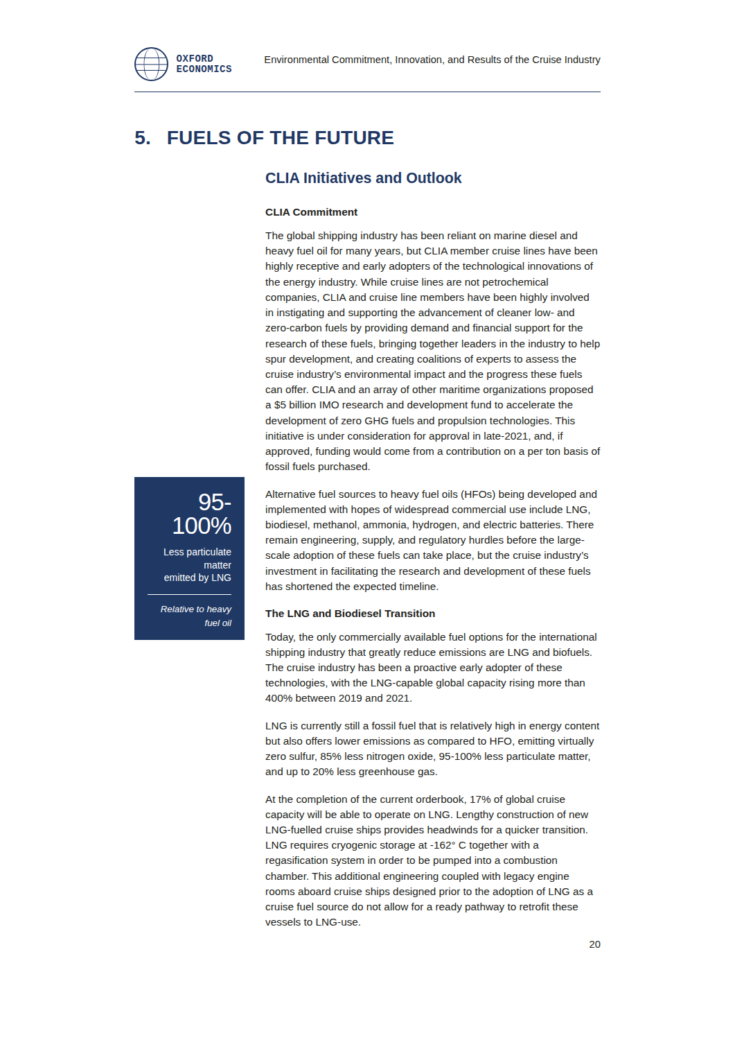OXFORD ECONOMICS
Environmental Commitment, Innovation, and Results of the Cruise Industry
5. FUELS OF THE FUTURE
95-100%
Less particulate matter
emitted by LNG
Relative to heavy fuel oil
CLIA Initiatives and Outlook
CLIA Commitment
The global shipping industry has been reliant on marine diesel and heavy fuel oil for many years, but CLIA member cruise lines have been highly receptive and early adopters of the technological innovations of the energy industry. While cruise lines are not petrochemical companies, CLIA and cruise line members have been highly involved in instigating and supporting the advancement of cleaner low- and zero-carbon fuels by providing demand and financial support for the research of these fuels, bringing together leaders in the industry to help spur development, and creating coalitions of experts to assess the cruise industry’s environmental impact and the progress these fuels can offer. CLIA and an array of other maritime organizations proposed a $5 billion IMO research and development fund to accelerate the development of zero GHG fuels and propulsion technologies. This initiative is under consideration for approval in late-2021, and, if approved, funding would come from a contribution on a per ton basis of fossil fuels purchased.
Alternative fuel sources to heavy fuel oils (HFOs) being developed and implemented with hopes of widespread commercial use include LNG, biodiesel, methanol, ammonia, hydrogen, and electric batteries. There remain engineering, supply, and regulatory hurdles before the large-scale adoption of these fuels can take place, but the cruise industry’s investment in facilitating the research and development of these fuels has shortened the expected timeline.
The LNG and Biodiesel Transition
Today, the only commercially available fuel options for the international shipping industry that greatly reduce emissions are LNG and biofuels. The cruise industry has been a proactive early adopter of these technologies, with the LNG-capable global capacity rising more than 400% between 2019 and 2021.
LNG is currently still a fossil fuel that is relatively high in energy content but also offers lower emissions as compared to HFO, emitting virtually zero sulfur, 85% less nitrogen oxide, 95-100% less particulate matter, and up to 20% less greenhouse gas.
At the completion of the current orderbook, 17% of global cruise capacity will be able to operate on LNG. Lengthy construction of new LNG-fuelled cruise ships provides headwinds for a quicker transition. LNG requires cryogenic storage at -162° C together with a regasification system in order to be pumped into a combustion chamber. This additional engineering coupled with legacy engine rooms aboard cruise ships designed prior to the adoption of LNG as a cruise fuel source do not allow for a ready pathway to retrofit these vessels to LNG-use.
20